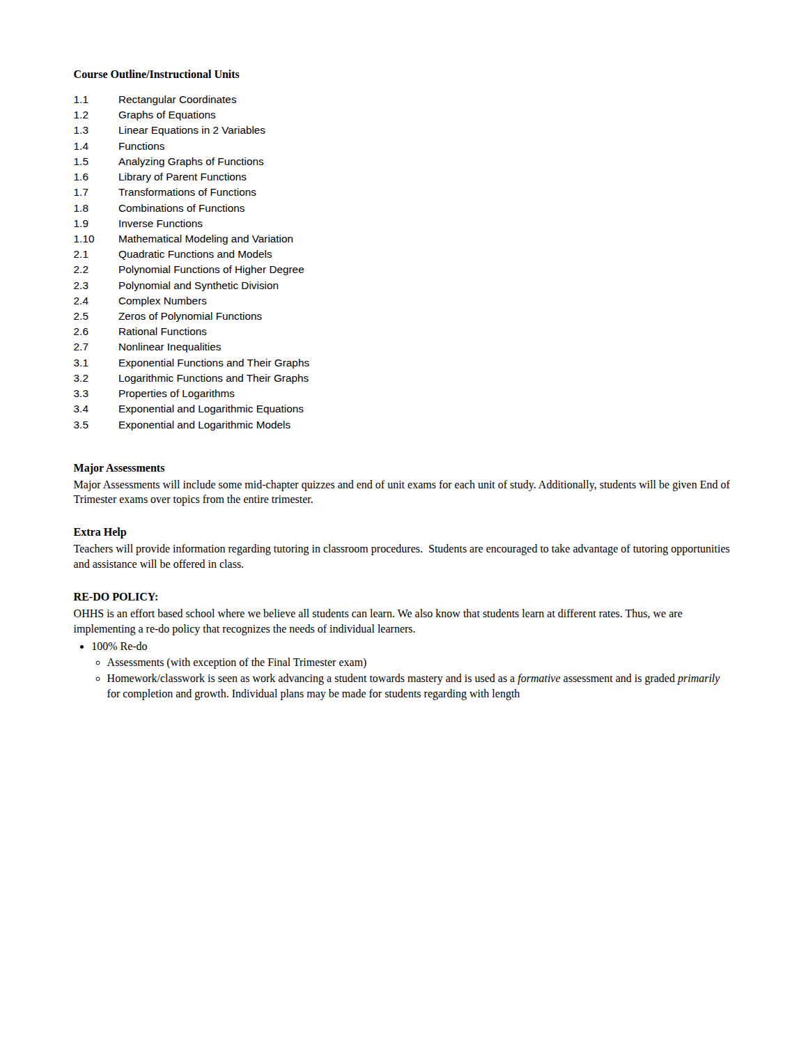Course Outline/Instructional Units
1.1 Rectangular Coordinates
1.2 Graphs of Equations
1.3 Linear Equations in 2 Variables
1.4 Functions
1.5 Analyzing Graphs of Functions
1.6 Library of Parent Functions
1.7 Transformations of Functions
1.8 Combinations of Functions
1.9 Inverse Functions
1.10 Mathematical Modeling and Variation
2.1 Quadratic Functions and Models
2.2 Polynomial Functions of Higher Degree
2.3 Polynomial and Synthetic Division
2.4 Complex Numbers
2.5 Zeros of Polynomial Functions
2.6 Rational Functions
2.7 Nonlinear Inequalities
3.1 Exponential Functions and Their Graphs
3.2 Logarithmic Functions and Their Graphs
3.3 Properties of Logarithms
3.4 Exponential and Logarithmic Equations
3.5 Exponential and Logarithmic Models
Major Assessments
Major Assessments will include some mid-chapter quizzes and end of unit exams for each unit of study. Additionally, students will be given End of Trimester exams over topics from the entire trimester.
Extra Help
Teachers will provide information regarding tutoring in classroom procedures. Students are encouraged to take advantage of tutoring opportunities and assistance will be offered in class.
RE-DO POLICY:
OHHS is an effort based school where we believe all students can learn. We also know that students learn at different rates. Thus, we are implementing a re-do policy that recognizes the needs of individual learners.
100% Re-do
Assessments (with exception of the Final Trimester exam)
Homework/classwork is seen as work advancing a student towards mastery and is used as a formative assessment and is graded primarily for completion and growth. Individual plans may be made for students regarding with length